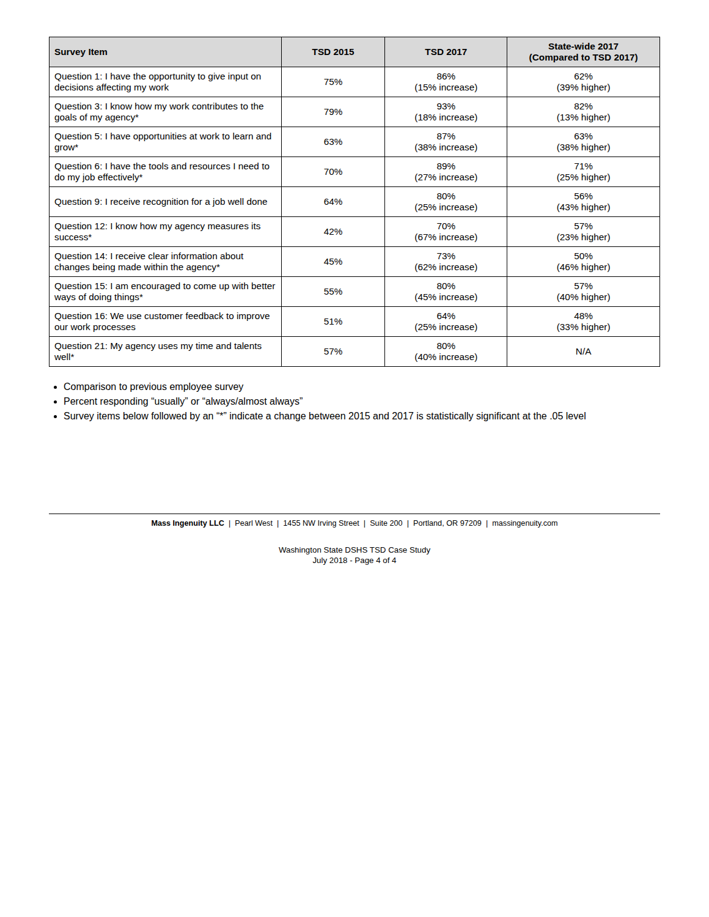| Survey Item | TSD 2015 | TSD 2017 | State-wide 2017 (Compared to TSD 2017) |
| --- | --- | --- | --- |
| Question 1: I have the opportunity to give input on decisions affecting my work | 75% | 86% (15% increase) | 62% (39% higher) |
| Question 3: I know how my work contributes to the goals of my agency* | 79% | 93% (18% increase) | 82% (13% higher) |
| Question 5: I have opportunities at work to learn and grow* | 63% | 87% (38% increase) | 63% (38% higher) |
| Question 6: I have the tools and resources I need to do my job effectively* | 70% | 89% (27% increase) | 71% (25% higher) |
| Question 9: I receive recognition for a job well done | 64% | 80% (25% increase) | 56% (43% higher) |
| Question 12: I know how my agency measures its success* | 42% | 70% (67% increase) | 57% (23% higher) |
| Question 14: I receive clear information about changes being made within the agency* | 45% | 73% (62% increase) | 50% (46% higher) |
| Question 15: I am encouraged to come up with better ways of doing things* | 55% | 80% (45% increase) | 57% (40% higher) |
| Question 16: We use customer feedback to improve our work processes | 51% | 64% (25% increase) | 48% (33% higher) |
| Question 21: My agency uses my time and talents well* | 57% | 80% (40% increase) | N/A |
Comparison to previous employee survey
Percent responding “usually” or “always/almost always”
Survey items below followed by an “*” indicate a change between 2015 and 2017 is statistically significant at the .05 level
Mass Ingenuity LLC | Pearl West | 1455 NW Irving Street | Suite 200 | Portland, OR 97209 | massingenuity.com
Washington State DSHS TSD Case Study
July 2018 - Page 4 of 4